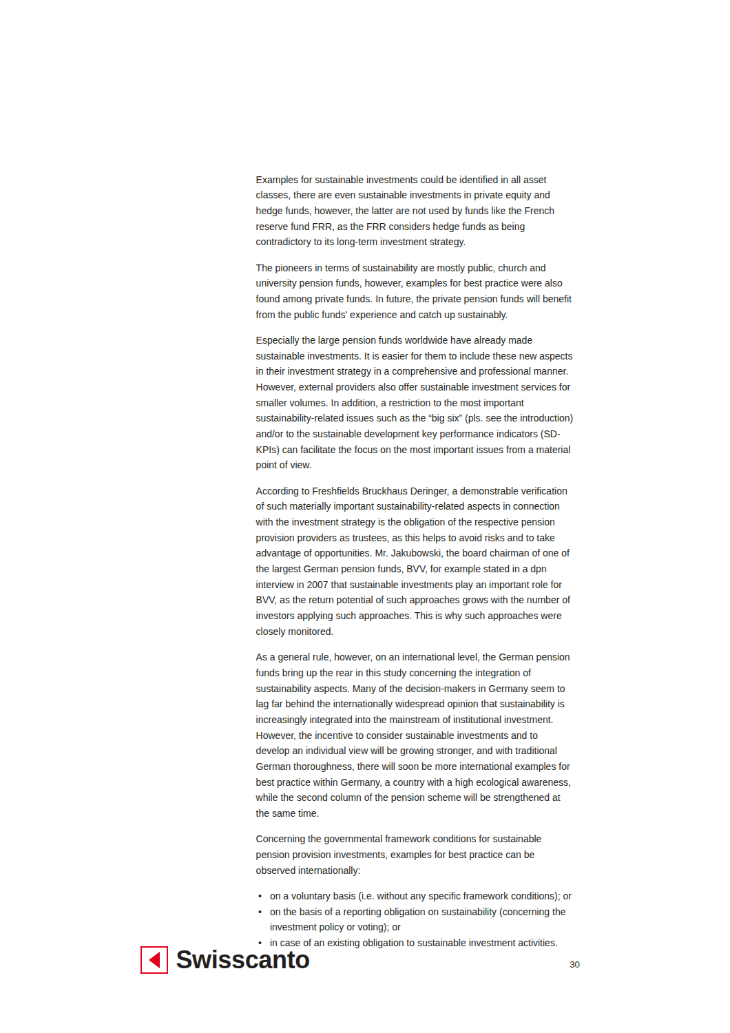Examples for sustainable investments could be identified in all asset classes, there are even sustainable investments in private equity and hedge funds, however, the latter are not used by funds like the French reserve fund FRR, as the FRR considers hedge funds as being contradictory to its long-term investment strategy.
The pioneers in terms of sustainability are mostly public, church and university pension funds, however, examples for best practice were also found among private funds. In future, the private pension funds will benefit from the public funds' experience and catch up sustainably.
Especially the large pension funds worldwide have already made sustainable investments. It is easier for them to include these new aspects in their investment strategy in a comprehensive and professional manner. However, external providers also offer sustainable investment services for smaller volumes. In addition, a restriction to the most important sustainability-related issues such as the “big six” (pls. see the introduction) and/or to the sustainable development key performance indicators (SD-KPIs) can facilitate the focus on the most important issues from a material point of view.
According to Freshfields Bruckhaus Deringer, a demonstrable verification of such materially important sustainability-related aspects in connection with the investment strategy is the obligation of the respective pension provision providers as trustees, as this helps to avoid risks and to take advantage of opportunities. Mr. Jakubowski, the board chairman of one of the largest German pension funds, BVV, for example stated in a dpn interview in 2007 that sustainable investments play an important role for BVV, as the return potential of such approaches grows with the number of investors applying such approaches. This is why such approaches were closely monitored.
As a general rule, however, on an international level, the German pension funds bring up the rear in this study concerning the integration of sustainability aspects. Many of the decision-makers in Germany seem to lag far behind the internationally widespread opinion that sustainability is increasingly integrated into the mainstream of institutional investment. However, the incentive to consider sustainable investments and to develop an individual view will be growing stronger, and with traditional German thoroughness, there will soon be more international examples for best practice within Germany, a country with a high ecological awareness, while the second column of the pension scheme will be strengthened at the same time.
Concerning the governmental framework conditions for sustainable pension provision investments, examples for best practice can be observed internationally:
on a voluntary basis (i.e. without any specific framework conditions); or
on the basis of a reporting obligation on sustainability (concerning the investment policy or voting); or
in case of an existing obligation to sustainable investment activities.
Swisscanto
30